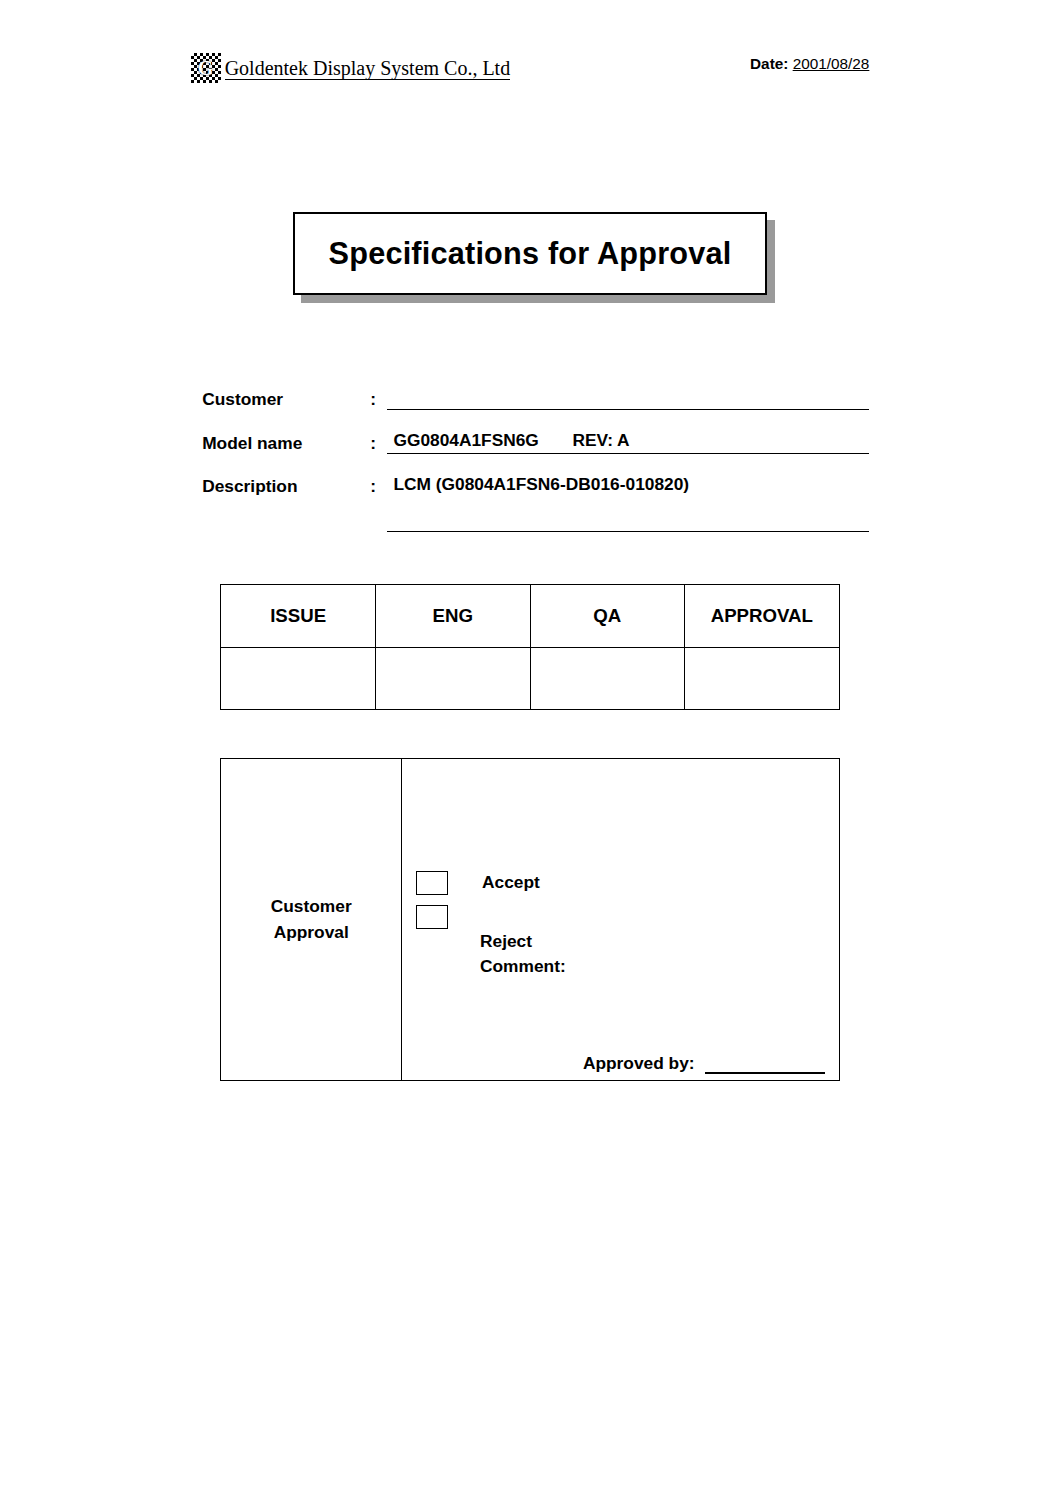Goldentek Display System Co., Ltd
Date: 2001/08/28
Specifications for Approval
Customer
:
Model name
:
GG0804A1FSN6G REV: A
Description
:
LCM (G0804A1FSN6-DB016-010820)
| ISSUE | ENG | QA | APPROVAL |
| --- | --- | --- | --- |
| Customer Approval | Accept Reject Comment: Approved by: |